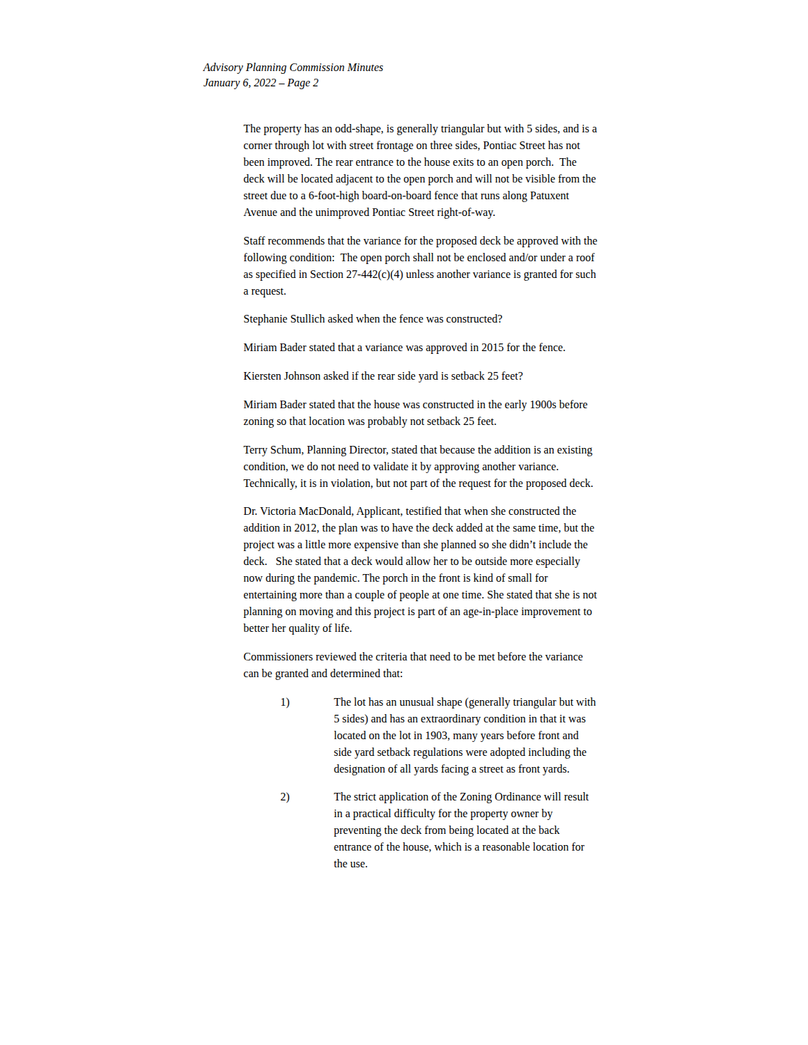Advisory Planning Commission Minutes
January 6, 2022 – Page 2
The property has an odd-shape, is generally triangular but with 5 sides, and is a corner through lot with street frontage on three sides, Pontiac Street has not been improved. The rear entrance to the house exits to an open porch. The deck will be located adjacent to the open porch and will not be visible from the street due to a 6-foot-high board-on-board fence that runs along Patuxent Avenue and the unimproved Pontiac Street right-of-way.
Staff recommends that the variance for the proposed deck be approved with the following condition: The open porch shall not be enclosed and/or under a roof as specified in Section 27-442(c)(4) unless another variance is granted for such a request.
Stephanie Stullich asked when the fence was constructed?
Miriam Bader stated that a variance was approved in 2015 for the fence.
Kiersten Johnson asked if the rear side yard is setback 25 feet?
Miriam Bader stated that the house was constructed in the early 1900s before zoning so that location was probably not setback 25 feet.
Terry Schum, Planning Director, stated that because the addition is an existing condition, we do not need to validate it by approving another variance. Technically, it is in violation, but not part of the request for the proposed deck.
Dr. Victoria MacDonald, Applicant, testified that when she constructed the addition in 2012, the plan was to have the deck added at the same time, but the project was a little more expensive than she planned so she didn’t include the deck. She stated that a deck would allow her to be outside more especially now during the pandemic. The porch in the front is kind of small for entertaining more than a couple of people at one time. She stated that she is not planning on moving and this project is part of an age-in-place improvement to better her quality of life.
Commissioners reviewed the criteria that need to be met before the variance can be granted and determined that:
1) The lot has an unusual shape (generally triangular but with 5 sides) and has an extraordinary condition in that it was located on the lot in 1903, many years before front and side yard setback regulations were adopted including the designation of all yards facing a street as front yards.
2) The strict application of the Zoning Ordinance will result in a practical difficulty for the property owner by preventing the deck from being located at the back entrance of the house, which is a reasonable location for the use.